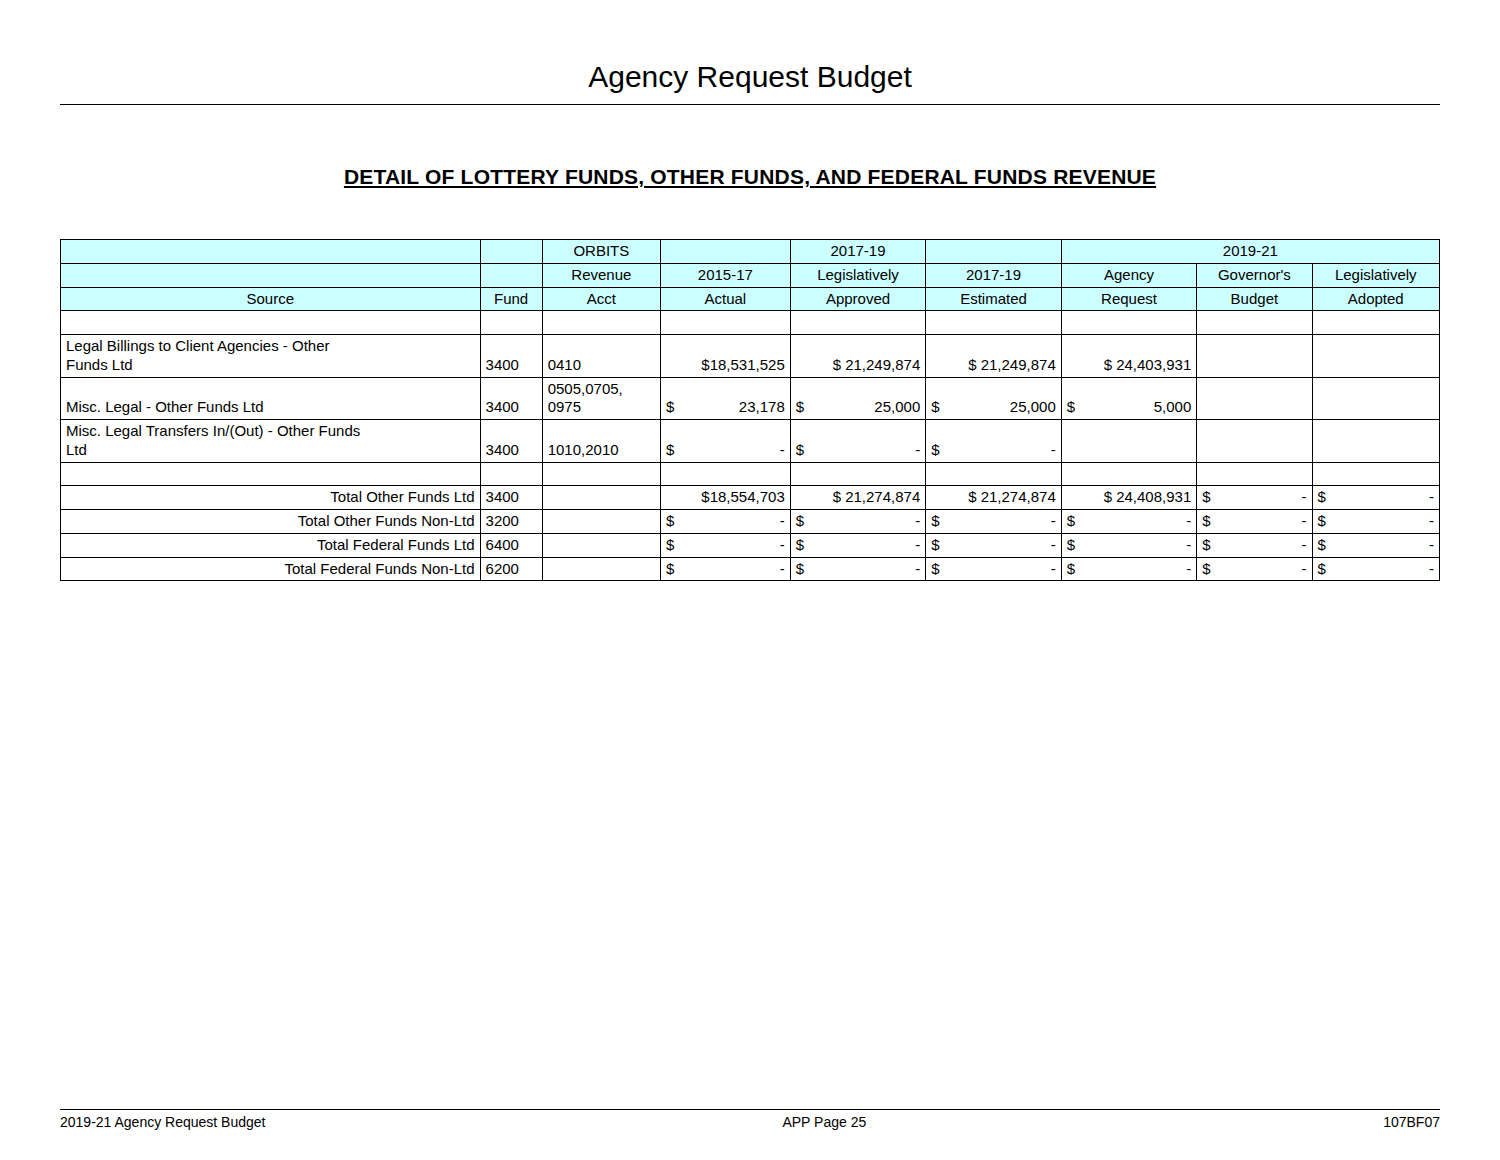Agency Request Budget
DETAIL OF LOTTERY FUNDS, OTHER FUNDS, AND FEDERAL FUNDS REVENUE
| | | ORBITS | | 2017-19 | | 2019-21 |
| --- | --- | --- | --- | --- | --- | --- |
| | | Revenue | 2015-17 | Legislatively | 2017-19 | Agency | Governor's | Legislatively |
| Source | Fund | Acct | Actual | Approved | Estimated | Request | Budget | Adopted |
| Legal Billings to Client Agencies - Other Funds Ltd | 3400 | 0410 | $18,531,525 | $ 21,249,874 | $ 21,249,874 | $ 24,403,931 | | |
| Misc. Legal - Other Funds Ltd | 3400 | 0505,0705, 0975 | $ 23,178 | $ 25,000 | $ 25,000 | $ 5,000 | | |
| Misc. Legal Transfers In/(Out) - Other Funds Ltd | 3400 | 1010,2010 | $ - | $ - | $ - | | | |
| Total Other Funds Ltd | 3400 | | $18,554,703 | $ 21,274,874 | $ 21,274,874 | $ 24,408,931 | $ - | $ - |
| Total Other Funds Non-Ltd | 3200 | | $ - | $ - | $ - | $ - | $ - | $ - |
| Total Federal Funds Ltd | 6400 | | $ - | $ - | $ - | $ - | $ - | $ - |
| Total Federal Funds Non-Ltd | 6200 | | $ - | $ - | $ - | $ - | $ - | $ - |
2019-21 Agency Request Budget 107BF07
APP Page 25